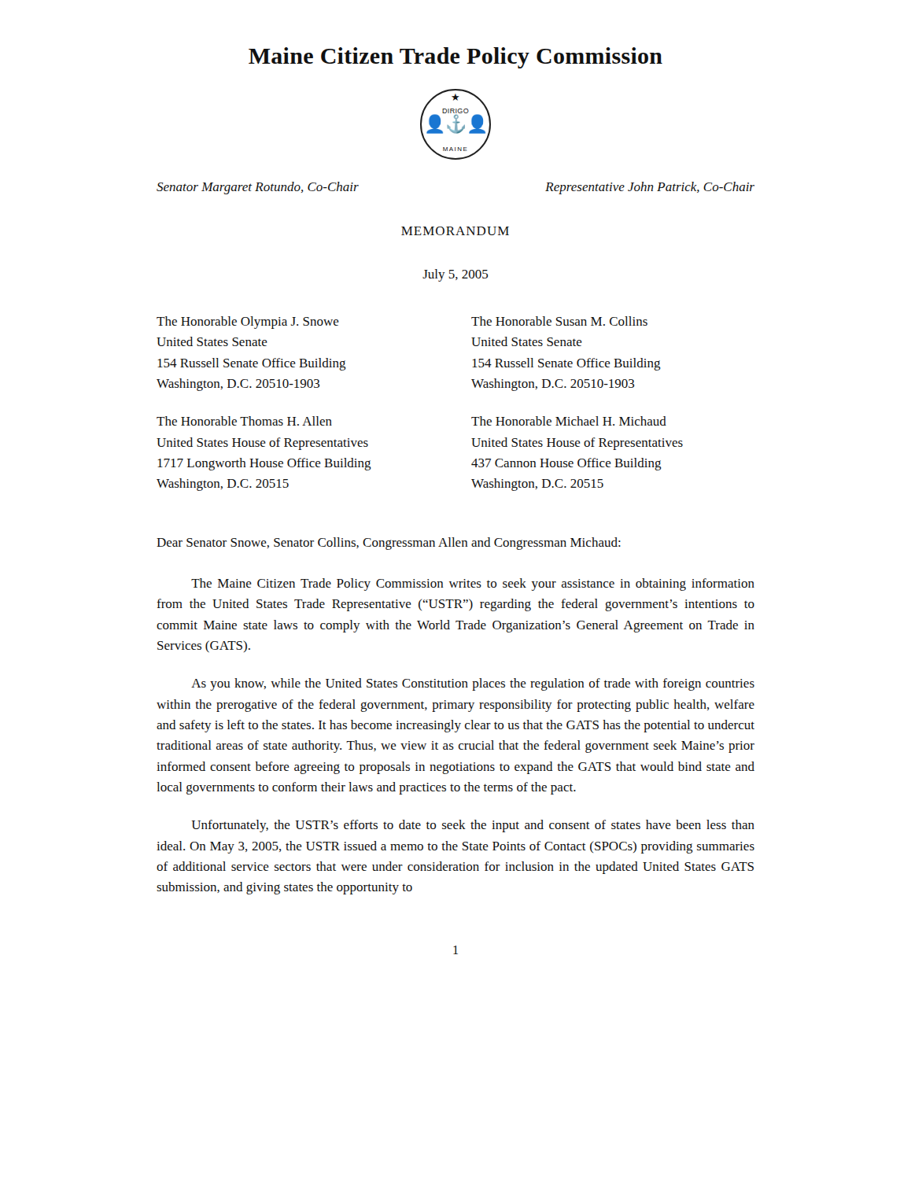Maine Citizen Trade Policy Commission
DIRIGO 👤⚓👤
Senator Margaret Rotundo, Co-Chair Representative John Patrick, Co-Chair
MEMORANDUM
July 5, 2005
The Honorable Olympia J. Snowe
United States Senate
154 Russell Senate Office Building
Washington, D.C. 20510-1903
The Honorable Thomas H. Allen
United States House of Representatives
1717 Longworth House Office Building
Washington, D.C. 20515
The Honorable Susan M. Collins
United States Senate
154 Russell Senate Office Building
Washington, D.C. 20510-1903
The Honorable Michael H. Michaud
United States House of Representatives
437 Cannon House Office Building
Washington, D.C. 20515
Dear Senator Snowe, Senator Collins, Congressman Allen and Congressman Michaud:
The Maine Citizen Trade Policy Commission writes to seek your assistance in obtaining information from the United States Trade Representative (“USTR”) regarding the federal government’s intentions to commit Maine state laws to comply with the World Trade Organization’s General Agreement on Trade in Services (GATS).
As you know, while the United States Constitution places the regulation of trade with foreign countries within the prerogative of the federal government, primary responsibility for protecting public health, welfare and safety is left to the states. It has become increasingly clear to us that the GATS has the potential to undercut traditional areas of state authority. Thus, we view it as crucial that the federal government seek Maine’s prior informed consent before agreeing to proposals in negotiations to expand the GATS that would bind state and local governments to conform their laws and practices to the terms of the pact.
Unfortunately, the USTR’s efforts to date to seek the input and consent of states have been less than ideal. On May 3, 2005, the USTR issued a memo to the State Points of Contact (SPOCs) providing summaries of additional service sectors that were under consideration for inclusion in the updated United States GATS submission, and giving states the opportunity to
1